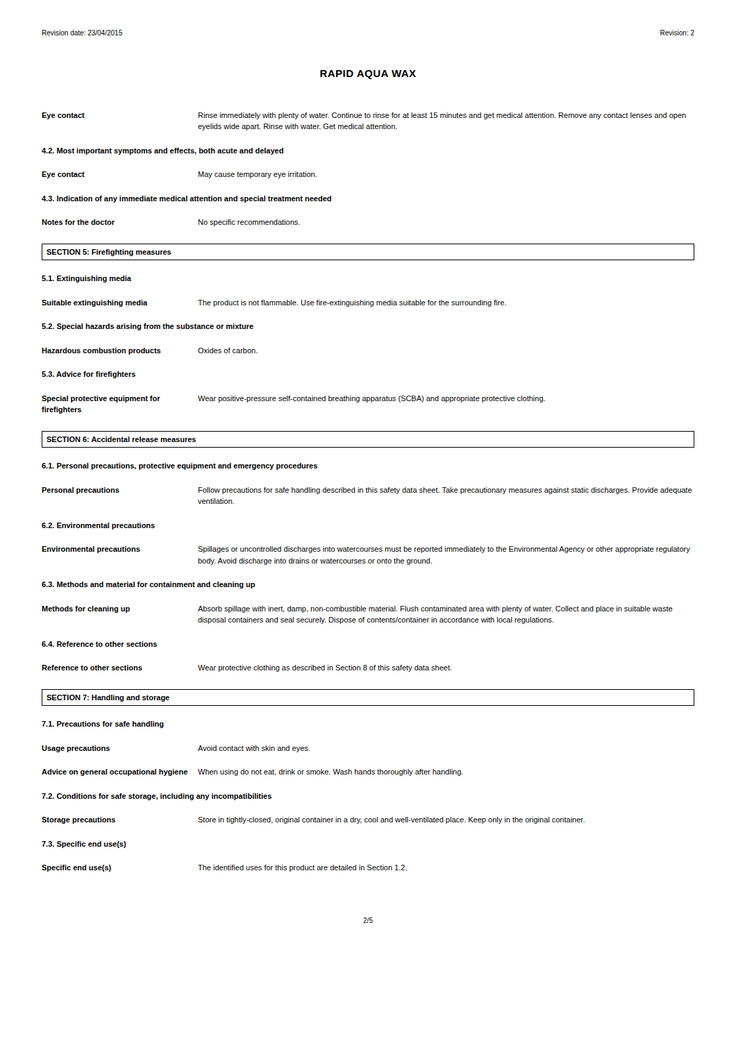Revision date: 23/04/2015 Revision: 2
RAPID AQUA WAX
Eye contact
Rinse immediately with plenty of water. Continue to rinse for at least 15 minutes and get medical attention. Remove any contact lenses and open eyelids wide apart. Rinse with water. Get medical attention.
4.2. Most important symptoms and effects, both acute and delayed
Eye contact
May cause temporary eye irritation.
4.3. Indication of any immediate medical attention and special treatment needed
Notes for the doctor
No specific recommendations.
SECTION 5: Firefighting measures
5.1. Extinguishing media
Suitable extinguishing media
The product is not flammable. Use fire-extinguishing media suitable for the surrounding fire.
5.2. Special hazards arising from the substance or mixture
Hazardous combustion products
Oxides of carbon.
5.3. Advice for firefighters
Special protective equipment for firefighters
Wear positive-pressure self-contained breathing apparatus (SCBA) and appropriate protective clothing.
SECTION 6: Accidental release measures
6.1. Personal precautions, protective equipment and emergency procedures
Personal precautions
Follow precautions for safe handling described in this safety data sheet. Take precautionary measures against static discharges. Provide adequate ventilation.
6.2. Environmental precautions
Environmental precautions
Spillages or uncontrolled discharges into watercourses must be reported immediately to the Environmental Agency or other appropriate regulatory body. Avoid discharge into drains or watercourses or onto the ground.
6.3. Methods and material for containment and cleaning up
Methods for cleaning up
Absorb spillage with inert, damp, non-combustible material. Flush contaminated area with plenty of water. Collect and place in suitable waste disposal containers and seal securely. Dispose of contents/container in accordance with local regulations.
6.4. Reference to other sections
Reference to other sections
Wear protective clothing as described in Section 8 of this safety data sheet.
SECTION 7: Handling and storage
7.1. Precautions for safe handling
Usage precautions
Avoid contact with skin and eyes.
Advice on general occupational hygiene
When using do not eat, drink or smoke. Wash hands thoroughly after handling.
7.2. Conditions for safe storage, including any incompatibilities
Storage precautions
Store in tightly-closed, original container in a dry, cool and well-ventilated place. Keep only in the original container.
7.3. Specific end use(s)
Specific end use(s)
The identified uses for this product are detailed in Section 1.2.
2/5